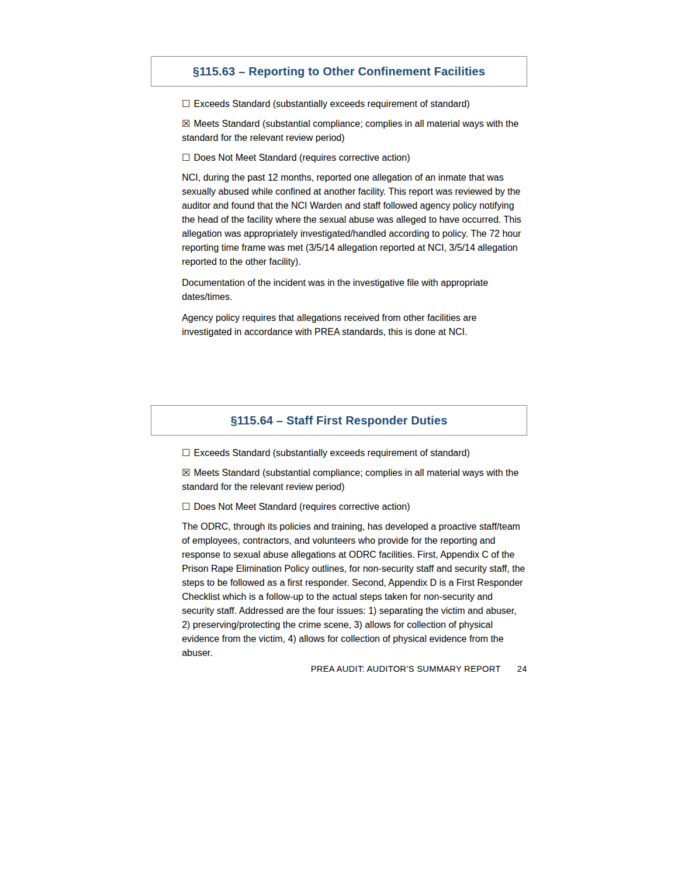§115.63 – Reporting to Other Confinement Facilities
☐Exceeds Standard (substantially exceeds requirement of standard)
☒Meets Standard (substantial compliance; complies in all material ways with the standard for the relevant review period)
☐Does Not Meet Standard (requires corrective action)
NCI, during the past 12 months, reported one allegation of an inmate that was sexually abused while confined at another facility. This report was reviewed by the auditor and found that the NCI Warden and staff followed agency policy notifying the head of the facility where the sexual abuse was alleged to have occurred. This allegation was appropriately investigated/handled according to policy. The 72 hour reporting time frame was met (3/5/14 allegation reported at NCI, 3/5/14 allegation reported to the other facility).
Documentation of the incident was in the investigative file with appropriate dates/times.
Agency policy requires that allegations received from other facilities are investigated in accordance with PREA standards, this is done at NCI.
§115.64 – Staff First Responder Duties
☐Exceeds Standard (substantially exceeds requirement of standard)
☒Meets Standard (substantial compliance; complies in all material ways with the standard for the relevant review period)
☐Does Not Meet Standard (requires corrective action)
The ODRC, through its policies and training, has developed a proactive staff/team of employees, contractors, and volunteers who provide for the reporting and response to sexual abuse allegations at ODRC facilities. First, Appendix C of the Prison Rape Elimination Policy outlines, for non-security staff and security staff, the steps to be followed as a first responder. Second, Appendix D is a First Responder Checklist which is a follow-up to the actual steps taken for non-security and security staff. Addressed are the four issues: 1) separating the victim and abuser, 2) preserving/protecting the crime scene, 3) allows for collection of physical evidence from the victim, 4) allows for collection of physical evidence from the abuser.
PREA AUDIT: AUDITOR’S SUMMARY REPORT24